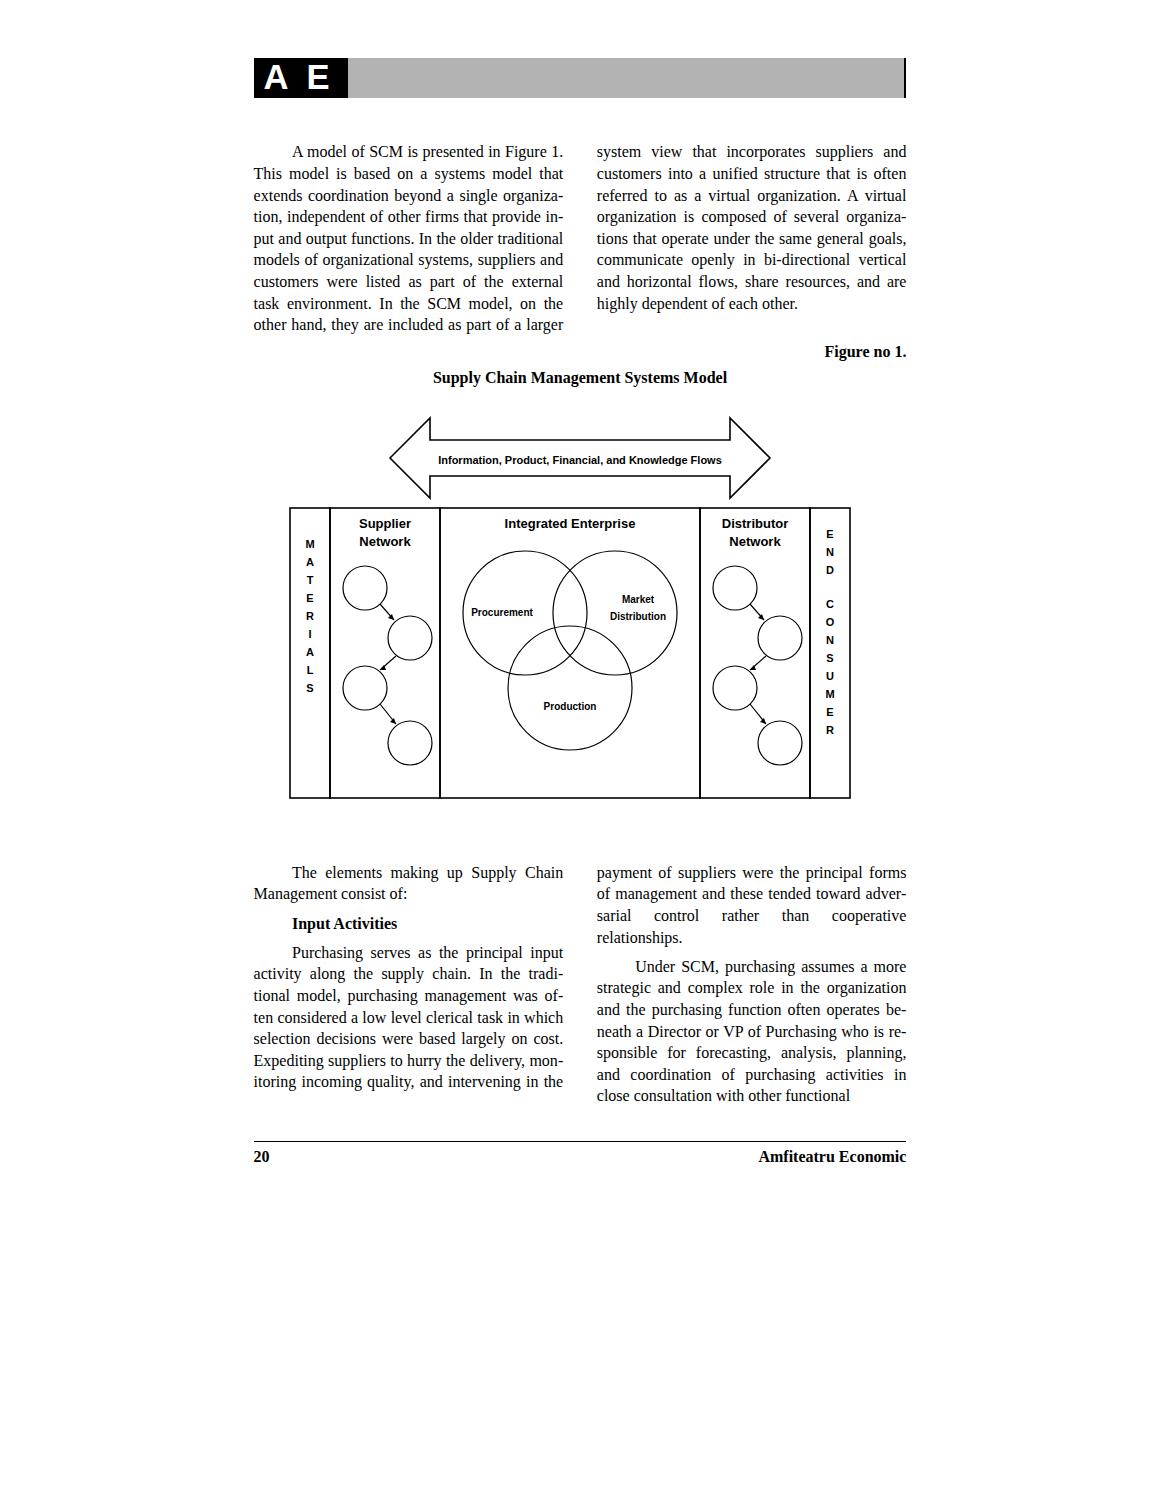A E
A model of SCM is presented in Figure 1. This model is based on a systems model that extends coordination beyond a single organization, independent of other firms that provide input and output functions. In the older traditional models of organizational systems, suppliers and customers were listed as part of the external task environment. In the SCM model, on the other hand, they are included as part of a larger system view that incorporates suppliers and customers into a unified structure that is often referred to as a virtual organization. A virtual organization is composed of several organizations that operate under the same general goals, communicate openly in bi-directional vertical and horizontal flows, share resources, and are highly dependent of each other.
Figure no 1.
Supply Chain Management Systems Model
Information, Product, Financial, and Knowledge Flows M A T E R I A L S Supplier Network Integrated Enterprise Procurement Market Distribution Production Distributor Network E N D C O N S U M E R
The elements making up Supply Chain Management consist of:
Input Activities
Purchasing serves as the principal input activity along the supply chain. In the traditional model, purchasing management was often considered a low level clerical task in which selection decisions were based largely on cost. Expediting suppliers to hurry the delivery, monitoring incoming quality, and intervening in the payment of suppliers were the principal forms of management and these tended toward adversarial control rather than cooperative relationships.
Under SCM, purchasing assumes a more strategic and complex role in the organization and the purchasing function often operates beneath a Director or VP of Purchasing who is responsible for forecasting, analysis, planning, and coordination of purchasing activities in close consultation with other functional
20 Amfiteatru Economic